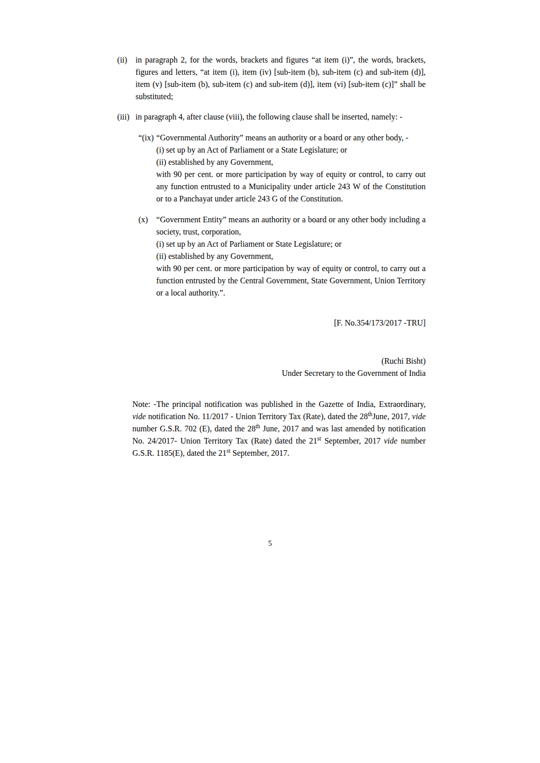(ii)
in paragraph 2, for the words, brackets and figures “at item (i)”, the words, brackets, figures and letters, “at item (i), item (iv) [sub-item (b), sub-item (c) and sub-item (d)], item (v) [sub-item (b), sub-item (c) and sub-item (d)], item (vi) [sub-item (c)]” shall be substituted;
(iii)
in paragraph 4, after clause (viii), the following clause shall be inserted, namely: -
“(ix)
“Governmental Authority” means an authority or a board or any other body, -
(i) set up by an Act of Parliament or a State Legislature; or
(ii) established by any Government,
with 90 per cent. or more participation by way of equity or control, to carry out any function entrusted to a Municipality under article 243 W of the Constitution or to a Panchayat under article 243 G of the Constitution.
(x)
“Government Entity” means an authority or a board or any other body including a society, trust, corporation,
(i) set up by an Act of Parliament or State Legislature; or
(ii) established by any Government,
with 90 per cent. or more participation by way of equity or control, to carry out a function entrusted by the Central Government, State Government, Union Territory or a local authority.”.
[F. No.354/173/2017 -TRU]
(Ruchi Bisht)
Under Secretary to the Government of India
Note: -The principal notification was published in the Gazette of India, Extraordinary, vide notification No. 11/2017 - Union Territory Tax (Rate), dated the 28thJune, 2017, vide number G.S.R. 702 (E), dated the 28th June, 2017 and was last amended by notification No. 24/2017- Union Territory Tax (Rate) dated the 21st September, 2017 vide number G.S.R. 1185(E), dated the 21st September, 2017.
5